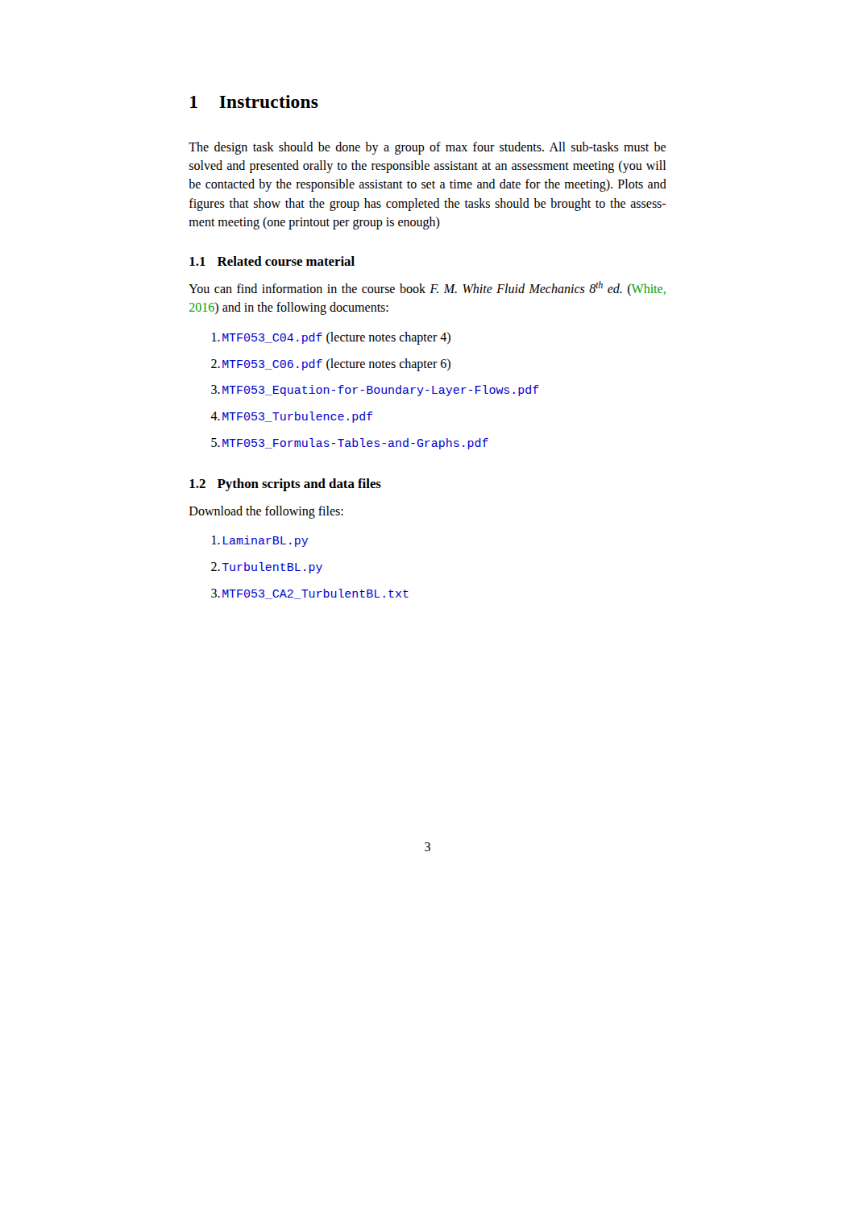1 Instructions
The design task should be done by a group of max four students. All sub-tasks must be solved and presented orally to the responsible assistant at an assessment meeting (you will be contacted by the responsible assistant to set a time and date for the meeting). Plots and figures that show that the group has completed the tasks should be brought to the assessment meeting (one printout per group is enough)
1.1 Related course material
You can find information in the course book F. M. White Fluid Mechanics 8th ed. (White, 2016) and in the following documents:
MTF053_C04.pdf (lecture notes chapter 4)
MTF053_C06.pdf (lecture notes chapter 6)
MTF053_Equation-for-Boundary-Layer-Flows.pdf
MTF053_Turbulence.pdf
MTF053_Formulas-Tables-and-Graphs.pdf
1.2 Python scripts and data files
Download the following files:
LaminarBL.py
TurbulentBL.py
MTF053_CA2_TurbulentBL.txt
3